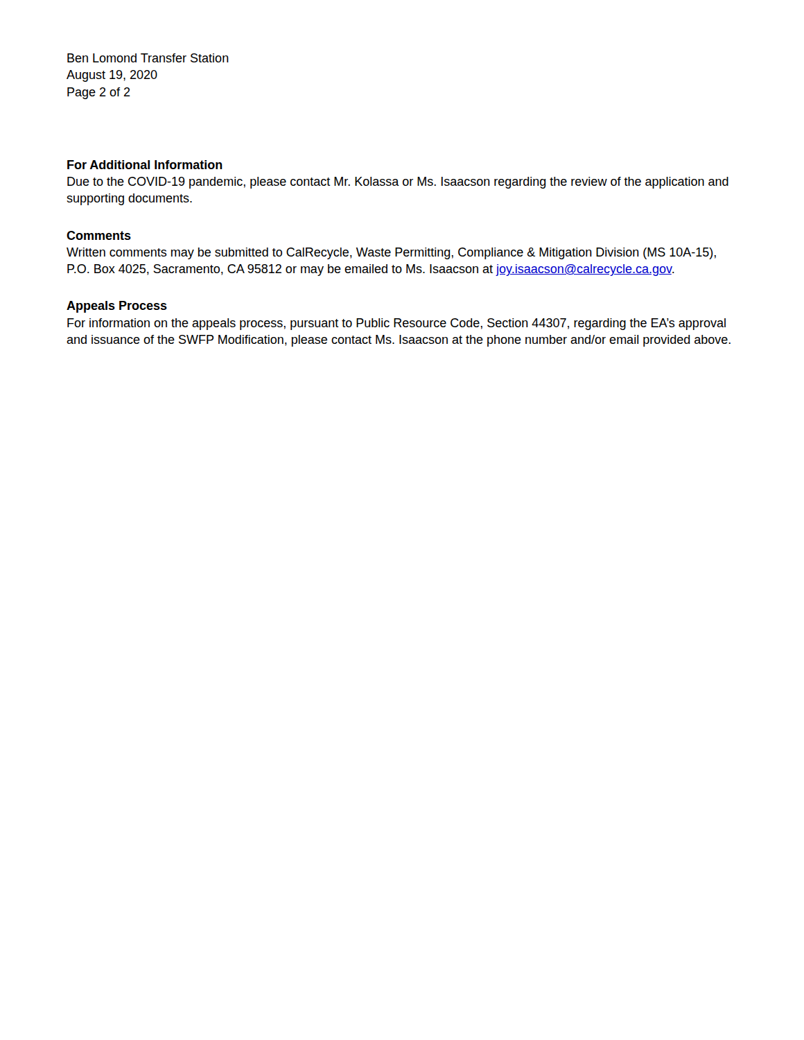Ben Lomond Transfer Station
August 19, 2020
Page 2 of 2
For Additional Information
Due to the COVID-19 pandemic, please contact Mr. Kolassa or Ms. Isaacson regarding the review of the application and supporting documents.
Comments
Written comments may be submitted to CalRecycle, Waste Permitting, Compliance & Mitigation Division (MS 10A-15), P.O. Box 4025, Sacramento, CA 95812 or may be emailed to Ms. Isaacson at joy.isaacson@calrecycle.ca.gov.
Appeals Process
For information on the appeals process, pursuant to Public Resource Code, Section 44307, regarding the EA’s approval and issuance of the SWFP Modification, please contact Ms. Isaacson at the phone number and/or email provided above.